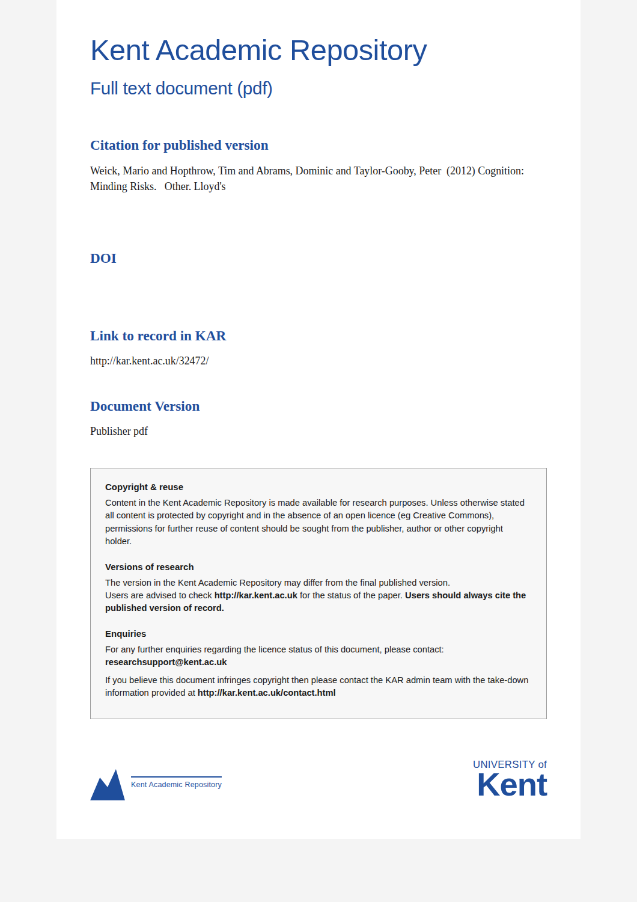Kent Academic Repository
Full text document (pdf)
Citation for published version
Weick, Mario and Hopthrow, Tim and Abrams, Dominic and Taylor-Gooby, Peter (2012) Cognition: Minding Risks. Other. Lloyd's
DOI
Link to record in KAR
http://kar.kent.ac.uk/32472/
Document Version
Publisher pdf
Copyright & reuse
Content in the Kent Academic Repository is made available for research purposes. Unless otherwise stated all content is protected by copyright and in the absence of an open licence (eg Creative Commons), permissions for further reuse of content should be sought from the publisher, author or other copyright holder.
Versions of research
The version in the Kent Academic Repository may differ from the final published version.
Users are advised to check http://kar.kent.ac.uk for the status of the paper. Users should always cite the published version of record.
Enquiries
For any further enquiries regarding the licence status of this document, please contact:
researchsupport@kent.ac.uk
If you believe this document infringes copyright then please contact the KAR admin team with the take-down information provided at http://kar.kent.ac.uk/contact.html
Kent Academic Repository
UNIVERSITY of
Kent